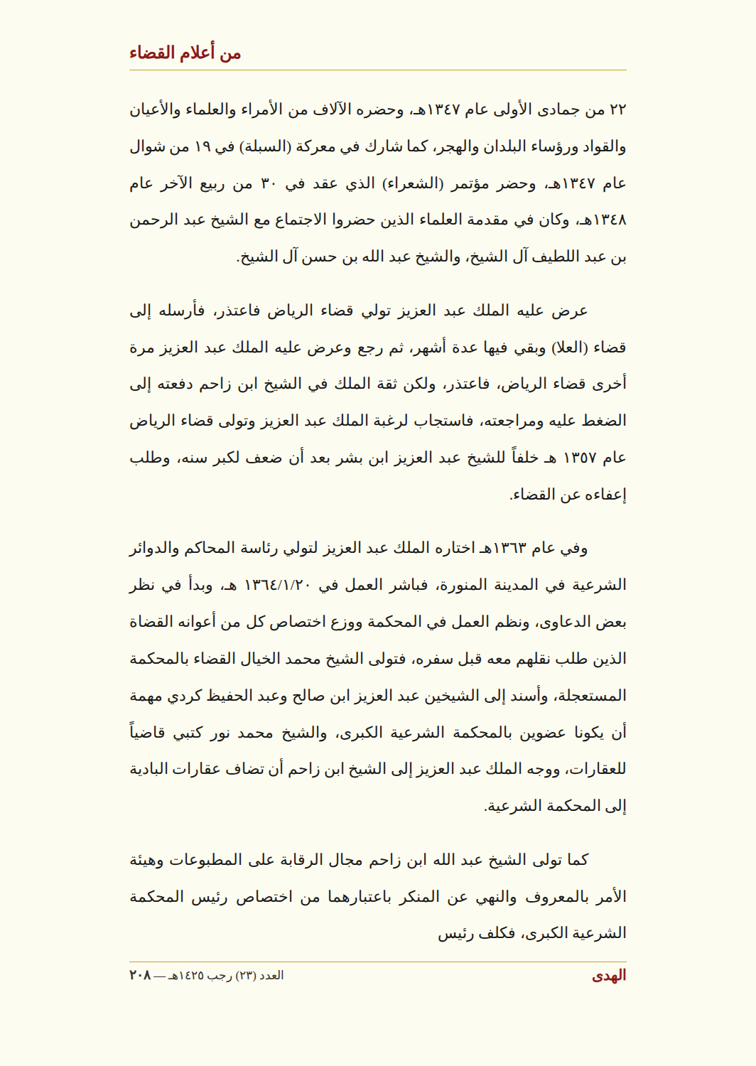من أعلام القضاء
٢٢ من جمادى الأولى عام ١٣٤٧هـ، وحضره الآلاف من الأمراء والعلماء والأعيان والقواد ورؤساء البلدان والهجر، كما شارك في معركة (السبلة) في ١٩ من شوال عام ١٣٤٧هـ، وحضر مؤتمر (الشعراء) الذي عقد في ٣٠ من ربيع الآخر عام ١٣٤٨هـ، وكان في مقدمة العلماء الذين حضروا الاجتماع مع الشيخ عبد الرحمن بن عبد اللطيف آل الشيخ، والشيخ عبد الله بن حسن آل الشيخ.
عرض عليه الملك عبد العزيز تولي قضاء الرياض فاعتذر، فأرسله إلى قضاء (العلا) وبقي فيها عدة أشهر، ثم رجع وعرض عليه الملك عبد العزيز مرة أخرى قضاء الرياض، فاعتذر، ولكن ثقة الملك في الشيخ ابن زاحم دفعته إلى الضغط عليه ومراجعته، فاستجاب لرغبة الملك عبد العزيز وتولى قضاء الرياض عام ١٣٥٧ هـ خلفاً للشيخ عبد العزيز ابن بشر بعد أن ضعف لكبر سنه، وطلب إعفاءه عن القضاء.
وفي عام ١٣٦٣هـ اختاره الملك عبد العزيز لتولي رئاسة المحاكم والدوائر الشرعية في المدينة المنورة، فباشر العمل في ١٣٦٤/١/٢٠ هـ، وبدأ في نظر بعض الدعاوى، ونظم العمل في المحكمة ووزع اختصاص كل من أعوانه القضاة الذين طلب نقلهم معه قبل سفره، فتولى الشيخ محمد الخيال القضاء بالمحكمة المستعجلة، وأسند إلى الشيخين عبد العزيز ابن صالح وعبد الحفيظ كردي مهمة أن يكونا عضوين بالمحكمة الشرعية الكبرى، والشيخ محمد نور كتبي قاضياً للعقارات، ووجه الملك عبد العزيز إلى الشيخ ابن زاحم أن تضاف عقارات البادية إلى المحكمة الشرعية.
كما تولى الشيخ عبد الله ابن زاحم مجال الرقابة على المطبوعات وهيئة الأمر بالمعروف والنهي عن المنكر باعتبارهما من اختصاص رئيس المحكمة الشرعية الكبرى، فكلف رئيس
الهدى العدد (٢٣) رجب ١٤٢٥هـ — ٢٠٨